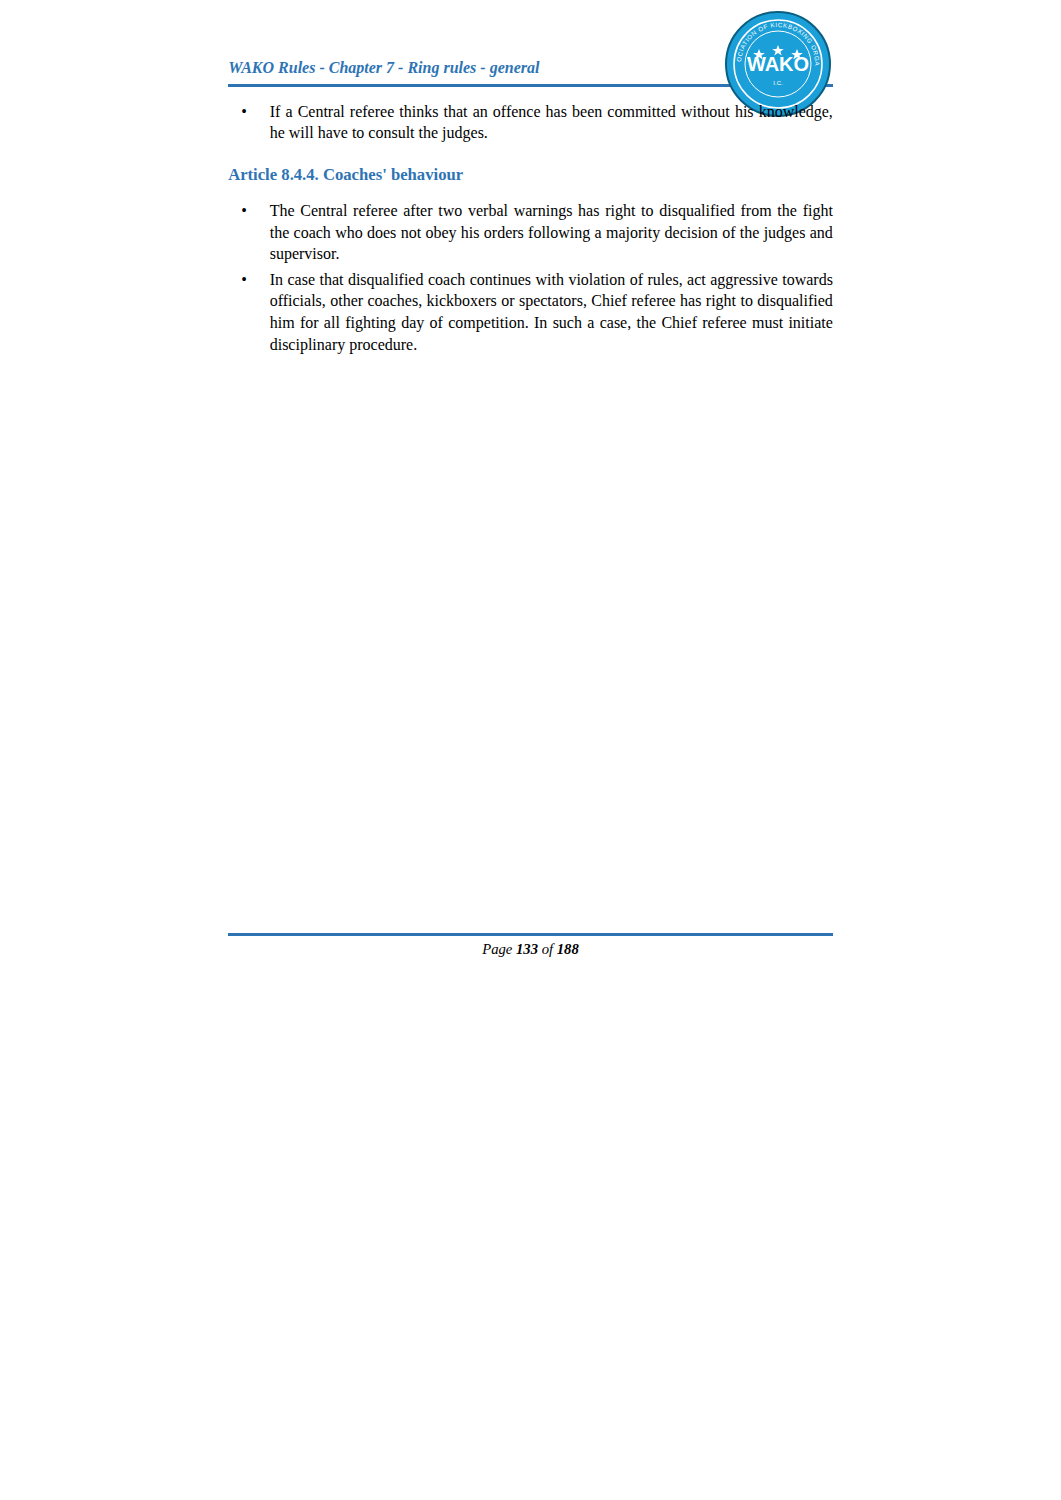WORLD ASSOCIATION OF KICKBOXING ORGANIZATIONS WAKO I.C.
WAKO Rules - Chapter 7 - Ring rules - general
If a Central referee thinks that an offence has been committed without his knowledge, he will have to consult the judges.
Article 8.4.4. Coaches' behaviour
The Central referee after two verbal warnings has right to disqualified from the fight the coach who does not obey his orders following a majority decision of the judges and supervisor.
In case that disqualified coach continues with violation of rules, act aggressive towards officials, other coaches, kickboxers or spectators, Chief referee has right to disqualified him for all fighting day of competition. In such a case, the Chief referee must initiate disciplinary procedure.
Page 133 of 188